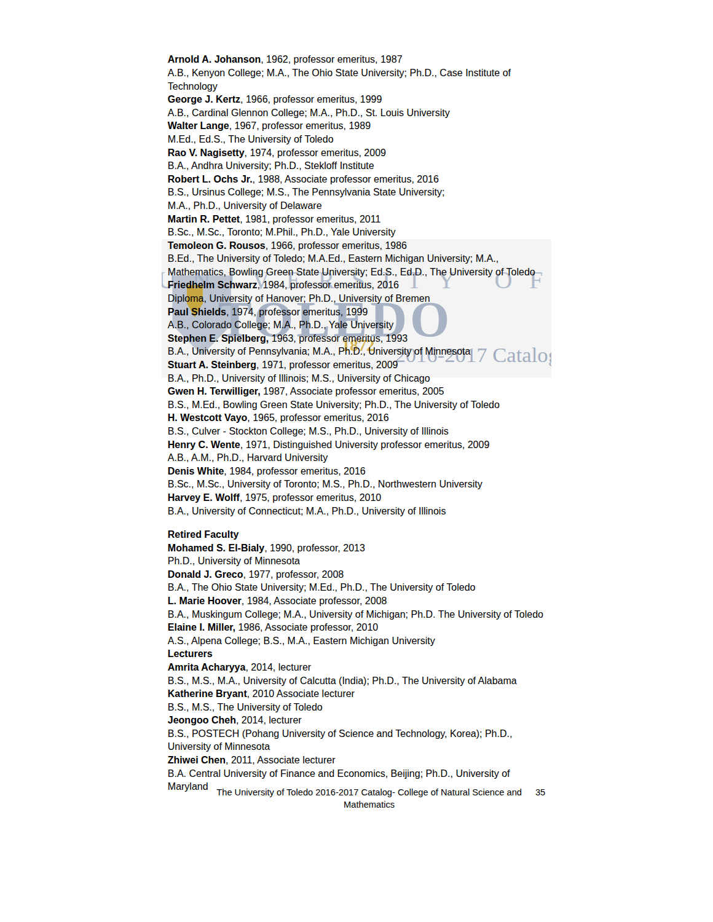T H E U N I V E R S I T Y O F
TOLEDO
1872
2016-2017 Catalog
Arnold A. Johanson, 1962, professor emeritus, 1987
A.B., Kenyon College; M.A., The Ohio State University; Ph.D., Case Institute of Technology
George J. Kertz, 1966, professor emeritus, 1999
A.B., Cardinal Glennon College; M.A., Ph.D., St. Louis University
Walter Lange, 1967, professor emeritus, 1989
M.Ed., Ed.S., The University of Toledo
Rao V. Nagisetty, 1974, professor emeritus, 2009
B.A., Andhra University; Ph.D., Stekloff Institute
Robert L. Ochs Jr., 1988, Associate professor emeritus, 2016
B.S., Ursinus College; M.S., The Pennsylvania State University;
M.A., Ph.D., University of Delaware
Martin R. Pettet, 1981, professor emeritus, 2011
B.Sc., M.Sc., Toronto; M.Phil., Ph.D., Yale University
Temoleon G. Rousos, 1966, professor emeritus, 1986
B.Ed., The University of Toledo; M.A.Ed., Eastern Michigan University; M.A., Mathematics, Bowling Green State University; Ed.S., Ed.D., The University of Toledo
Friedhelm Schwarz, 1984, professor emeritus, 2016
Diploma, University of Hanover; Ph.D., University of Bremen
Paul Shields, 1974, professor emeritus, 1999
A.B., Colorado College; M.A., Ph.D., Yale University
Stephen E. Spielberg, 1963, professor emeritus, 1993
B.A., University of Pennsylvania; M.A., Ph.D., University of Minnesota
Stuart A. Steinberg, 1971, professor emeritus, 2009
B.A., Ph.D., University of Illinois; M.S., University of Chicago
Gwen H. Terwilliger, 1987, Associate professor emeritus, 2005
B.S., M.Ed., Bowling Green State University; Ph.D., The University of Toledo
H. Westcott Vayo, 1965, professor emeritus, 2016
B.S., Culver - Stockton College; M.S., Ph.D., University of Illinois
Henry C. Wente, 1971, Distinguished University professor emeritus, 2009
A.B., A.M., Ph.D., Harvard University
Denis White, 1984, professor emeritus, 2016
B.Sc., M.Sc., University of Toronto; M.S., Ph.D., Northwestern University
Harvey E. Wolff, 1975, professor emeritus, 2010
B.A., University of Connecticut; M.A., Ph.D., University of Illinois
Retired Faculty
Mohamed S. El-Bialy, 1990, professor, 2013
Ph.D., University of Minnesota
Donald J. Greco, 1977, professor, 2008
B.A., The Ohio State University; M.Ed., Ph.D., The University of Toledo
L. Marie Hoover, 1984, Associate professor, 2008
B.A., Muskingum College; M.A., University of Michigan; Ph.D. The University of Toledo
Elaine I. Miller, 1986, Associate professor, 2010
A.S., Alpena College; B.S., M.A., Eastern Michigan University
Lecturers
Amrita Acharyya, 2014, lecturer
B.S., M.S., M.A., University of Calcutta (India); Ph.D., The University of Alabama
Katherine Bryant, 2010 Associate lecturer
B.S., M.S., The University of Toledo
Jeongoo Cheh, 2014, lecturer
B.S., POSTECH (Pohang University of Science and Technology, Korea); Ph.D., University of Minnesota
Zhiwei Chen, 2011, Associate lecturer
B.A. Central University of Finance and Economics, Beijing; Ph.D., University of Maryland
The University of Toledo 2016-2017 Catalog- College of Natural Science and Mathematics
35